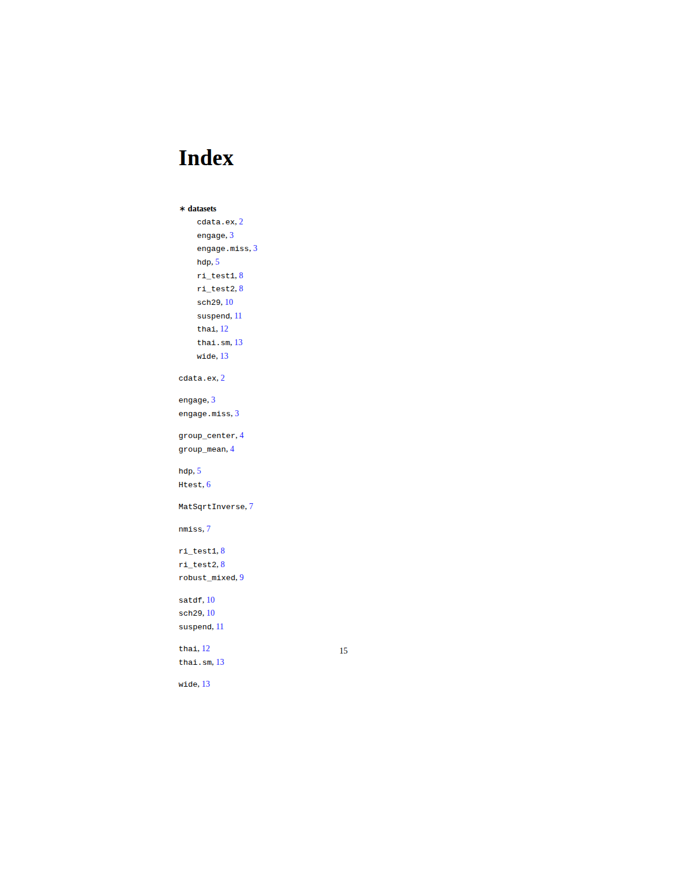Index
∗ datasets
cdata.ex, 2
engage, 3
engage.miss, 3
hdp, 5
ri_test1, 8
ri_test2, 8
sch29, 10
suspend, 11
thai, 12
thai.sm, 13
wide, 13
cdata.ex, 2
engage, 3
engage.miss, 3
group_center, 4
group_mean, 4
hdp, 5
Htest, 6
MatSqrtInverse, 7
nmiss, 7
ri_test1, 8
ri_test2, 8
robust_mixed, 9
satdf, 10
sch29, 10
suspend, 11
thai, 12
thai.sm, 13
wide, 13
15